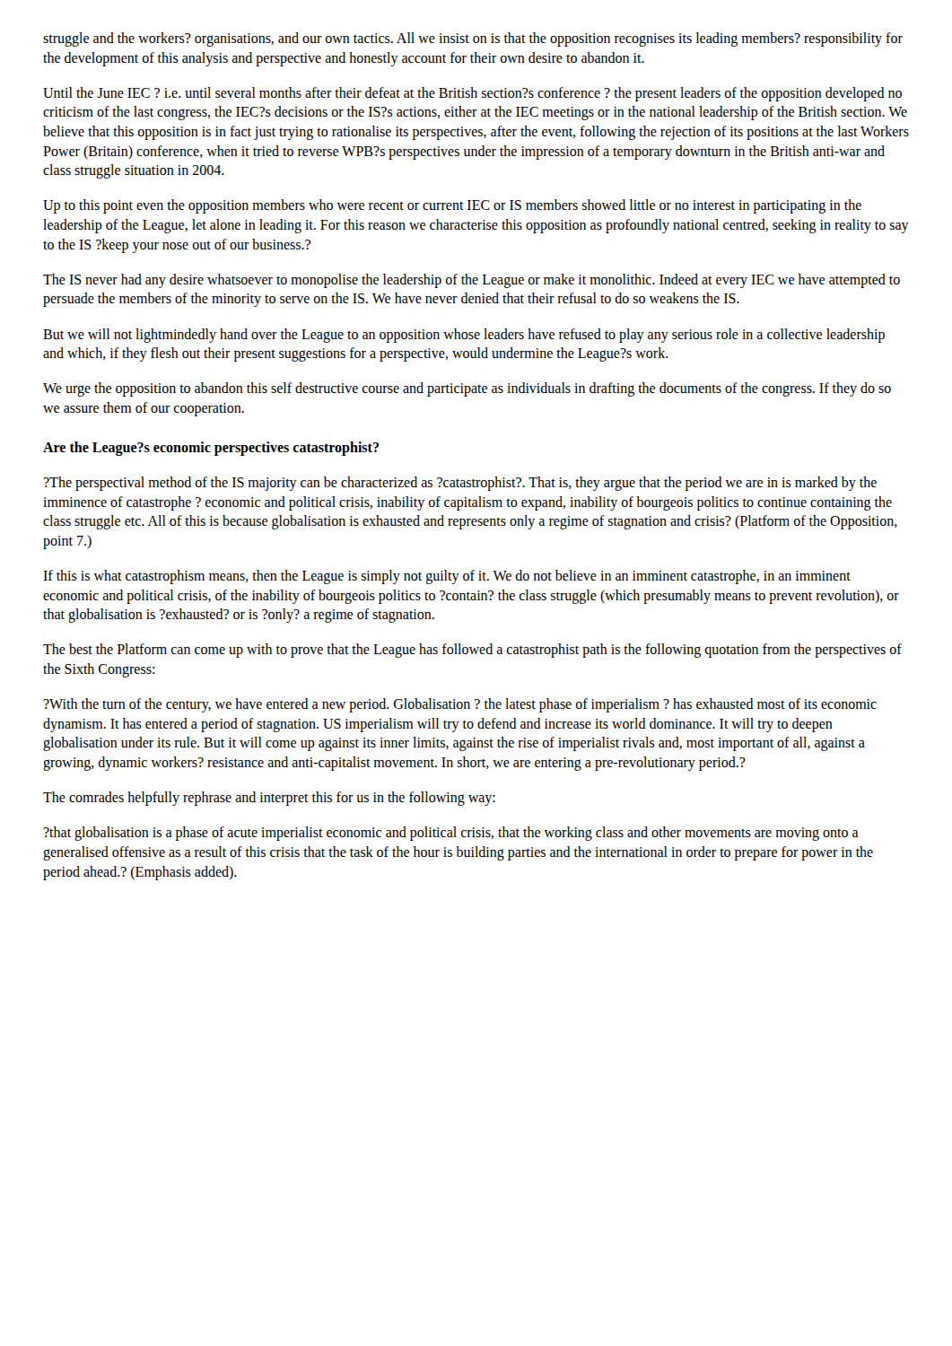struggle and the workers? organisations, and our own tactics. All we insist on is that the opposition recognises its leading members? responsibility for the development of this analysis and perspective and honestly account for their own desire to abandon it.
Until the June IEC ? i.e. until several months after their defeat at the British section?s conference ? the present leaders of the opposition developed no criticism of the last congress, the IEC?s decisions or the IS?s actions, either at the IEC meetings or in the national leadership of the British section. We believe that this opposition is in fact just trying to rationalise its perspectives, after the event, following the rejection of its positions at the last Workers Power (Britain) conference, when it tried to reverse WPB?s perspectives under the impression of a temporary downturn in the British anti-war and class struggle situation in 2004.
Up to this point even the opposition members who were recent or current IEC or IS members showed little or no interest in participating in the leadership of the League, let alone in leading it. For this reason we characterise this opposition as profoundly national centred, seeking in reality to say to the IS ?keep your nose out of our business.?
The IS never had any desire whatsoever to monopolise the leadership of the League or make it monolithic. Indeed at every IEC we have attempted to persuade the members of the minority to serve on the IS. We have never denied that their refusal to do so weakens the IS.
But we will not lightmindedly hand over the League to an opposition whose leaders have refused to play any serious role in a collective leadership and which, if they flesh out their present suggestions for a perspective, would undermine the League?s work.
We urge the opposition to abandon this self destructive course and participate as individuals in drafting the documents of the congress. If they do so we assure them of our cooperation.
Are the League?s economic perspectives catastrophist?
?The perspectival method of the IS majority can be characterized as ?catastrophist?. That is, they argue that the period we are in is marked by the imminence of catastrophe ? economic and political crisis, inability of capitalism to expand, inability of bourgeois politics to continue containing the class struggle etc. All of this is because globalisation is exhausted and represents only a regime of stagnation and crisis? (Platform of the Opposition, point 7.)
If this is what catastrophism means, then the League is simply not guilty of it. We do not believe in an imminent catastrophe, in an imminent economic and political crisis, of the inability of bourgeois politics to ?contain? the class struggle (which presumably means to prevent revolution), or that globalisation is ?exhausted? or is ?only? a regime of stagnation.
The best the Platform can come up with to prove that the League has followed a catastrophist path is the following quotation from the perspectives of the Sixth Congress:
?With the turn of the century, we have entered a new period. Globalisation ? the latest phase of imperialism ? has exhausted most of its economic dynamism. It has entered a period of stagnation. US imperialism will try to defend and increase its world dominance. It will try to deepen globalisation under its rule. But it will come up against its inner limits, against the rise of imperialist rivals and, most important of all, against a growing, dynamic workers? resistance and anti-capitalist movement. In short, we are entering a pre-revolutionary period.?
The comrades helpfully rephrase and interpret this for us in the following way:
?that globalisation is a phase of acute imperialist economic and political crisis, that the working class and other movements are moving onto a generalised offensive as a result of this crisis that the task of the hour is building parties and the international in order to prepare for power in the period ahead.? (Emphasis added).